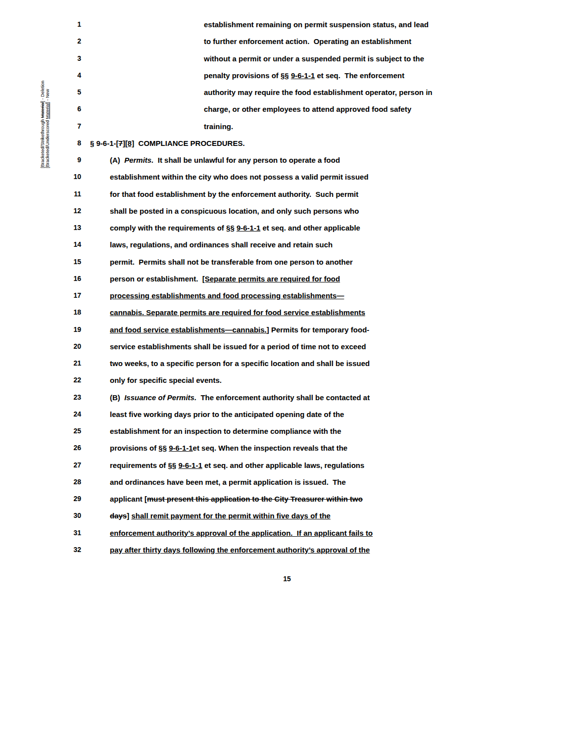[Bracketed/Strikethrough Material] - Deletion
[Bracketed/Underscored Material] - New
establishment remaining on permit suspension status, and lead
to further enforcement action. Operating an establishment
without a permit or under a suspended permit is subject to the
penalty provisions of §§ 9-6-1-1 et seq. The enforcement
authority may require the food establishment operator, person in
charge, or other employees to attend approved food safety
training.
§ 9-6-1-[7][8] COMPLIANCE PROCEDURES.
(A) Permits. It shall be unlawful for any person to operate a food
establishment within the city who does not possess a valid permit issued
for that food establishment by the enforcement authority. Such permit
shall be posted in a conspicuous location, and only such persons who
comply with the requirements of §§ 9-6-1-1 et seq. and other applicable
laws, regulations, and ordinances shall receive and retain such
permit. Permits shall not be transferable from one person to another
person or establishment. [Separate permits are required for food
processing establishments and food processing establishments—
cannabis. Separate permits are required for food service establishments
and food service establishments—cannabis.] Permits for temporary food-
service establishments shall be issued for a period of time not to exceed
two weeks, to a specific person for a specific location and shall be issued
only for specific special events.
(B) Issuance of Permits. The enforcement authority shall be contacted at
least five working days prior to the anticipated opening date of the
establishment for an inspection to determine compliance with the
provisions of §§ 9-6-1-1et seq. When the inspection reveals that the
requirements of §§ 9-6-1-1 et seq. and other applicable laws, regulations
and ordinances have been met, a permit application is issued. The
applicant [must present this application to the City Treasurer within two
days] shall remit payment for the permit within five days of the
enforcement authority’s approval of the application. If an applicant fails to
pay after thirty days following the enforcement authority’s approval of the
15